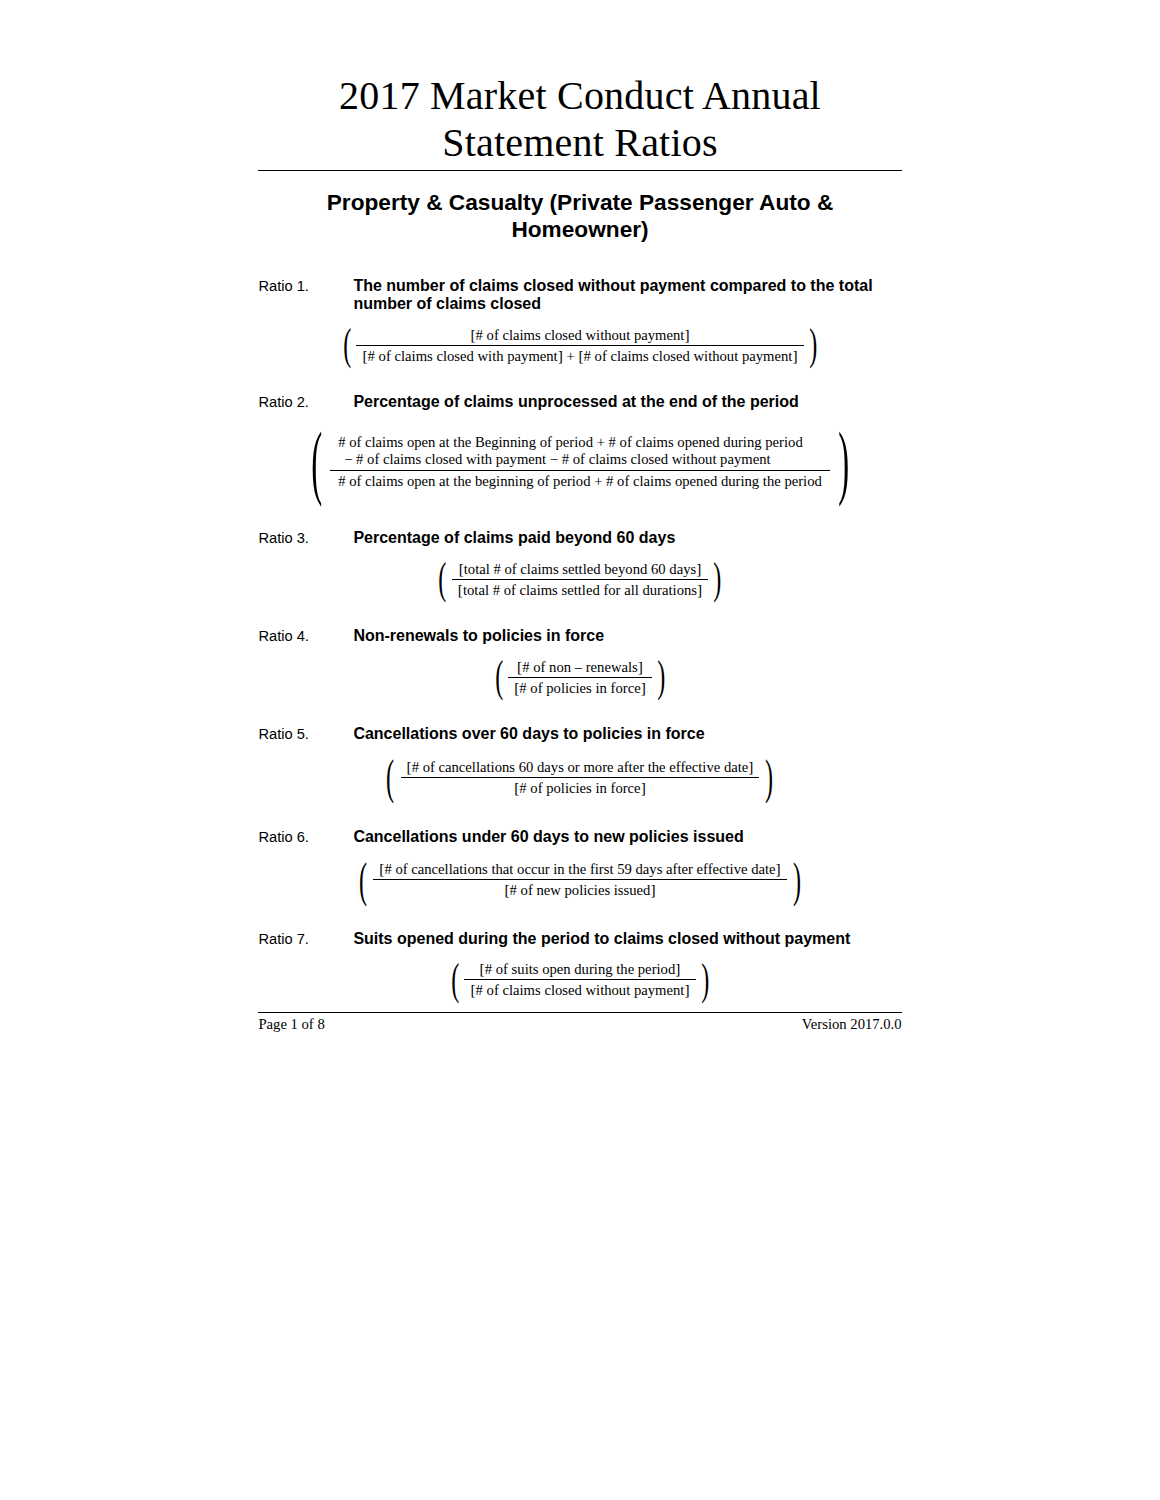2017 Market Conduct Annual Statement Ratios
Property & Casualty (Private Passenger Auto & Homeowner)
Ratio 1.
The number of claims closed without payment compared to the total number of claims closed
( [# of claims closed without payment] [# of claims closed with payment] + [# of claims closed without payment] )
Ratio 2.
Percentage of claims unprocessed at the end of the period
( # of claims open at the Beginning of period + # of claims opened during period − # of claims closed with payment − # of claims closed without payment # of claims open at the beginning of period + # of claims opened during the period )
Ratio 3.
Percentage of claims paid beyond 60 days
( [total # of claims settled beyond 60 days] [total # of claims settled for all durations] )
Ratio 4.
Non-renewals to policies in force
( [# of non – renewals] [# of policies in force] )
Ratio 5.
Cancellations over 60 days to policies in force
( [# of cancellations 60 days or more after the effective date] [# of policies in force] )
Ratio 6.
Cancellations under 60 days to new policies issued
( [# of cancellations that occur in the first 59 days after effective date] [# of new policies issued] )
Ratio 7.
Suits opened during the period to claims closed without payment
( [# of suits open during the period] [# of claims closed without payment] )
Page 1 of 8 Version 2017.0.0